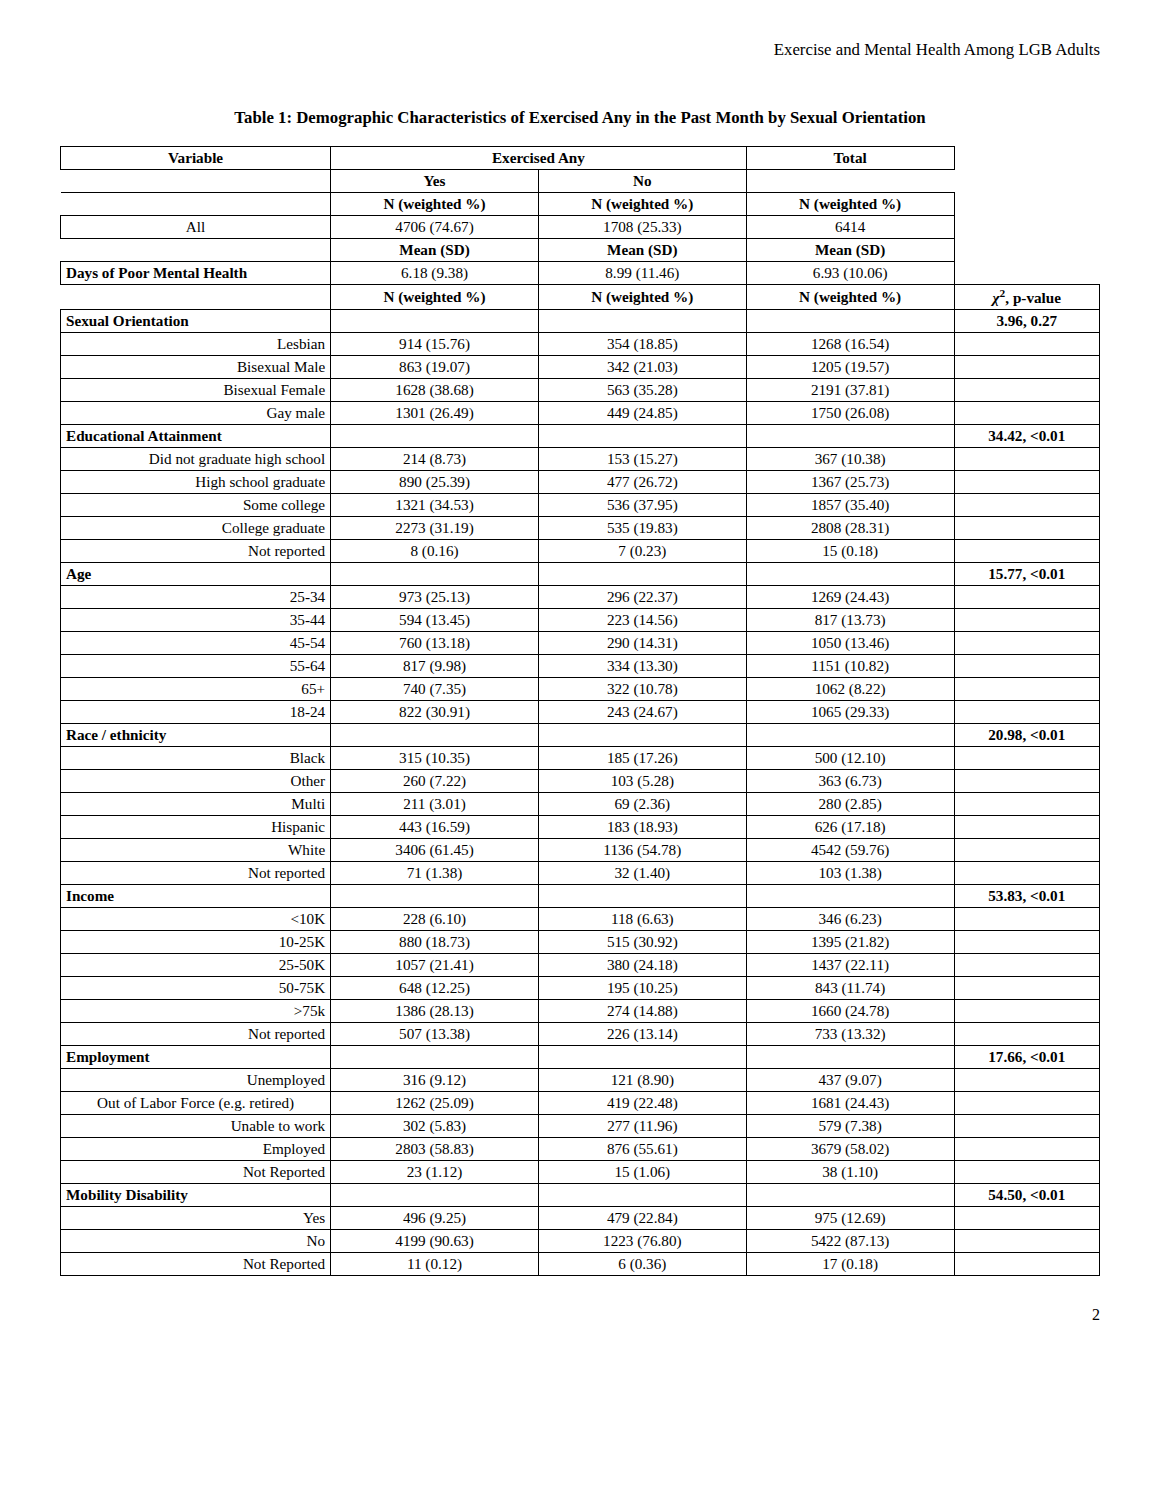Exercise and Mental Health Among LGB Adults
Table 1: Demographic Characteristics of Exercised Any in the Past Month by Sexual Orientation
| Variable | Exercised Any | Total | |
| | Yes | No | | |
| | N (weighted %) | N (weighted %) | N (weighted %) | |
| All | 4706 (74.67) | 1708 (25.33) | 6414 | |
| | Mean (SD) | Mean (SD) | Mean (SD) | |
| Days of Poor Mental Health | 6.18 (9.38) | 8.99 (11.46) | 6.93 (10.06) | |
| | N (weighted %) | N (weighted %) | N (weighted %) | χ 2 , p-value |
| Sexual Orientation | | | | 3.96, 0.27 |
| Lesbian | 914 (15.76) | 354 (18.85) | 1268 (16.54) | |
| Bisexual Male | 863 (19.07) | 342 (21.03) | 1205 (19.57) | |
| Bisexual Female | 1628 (38.68) | 563 (35.28) | 2191 (37.81) | |
| Gay male | 1301 (26.49) | 449 (24.85) | 1750 (26.08) | |
| Educational Attainment | | | | 34.42, <0.01 |
| Did not graduate high school | 214 (8.73) | 153 (15.27) | 367 (10.38) | |
| High school graduate | 890 (25.39) | 477 (26.72) | 1367 (25.73) | |
| Some college | 1321 (34.53) | 536 (37.95) | 1857 (35.40) | |
| College graduate | 2273 (31.19) | 535 (19.83) | 2808 (28.31) | |
| Not reported | 8 (0.16) | 7 (0.23) | 15 (0.18) | |
| Age | | | | 15.77, <0.01 |
| 25-34 | 973 (25.13) | 296 (22.37) | 1269 (24.43) | |
| 35-44 | 594 (13.45) | 223 (14.56) | 817 (13.73) | |
| 45-54 | 760 (13.18) | 290 (14.31) | 1050 (13.46) | |
| 55-64 | 817 (9.98) | 334 (13.30) | 1151 (10.82) | |
| 65+ | 740 (7.35) | 322 (10.78) | 1062 (8.22) | |
| 18-24 | 822 (30.91) | 243 (24.67) | 1065 (29.33) | |
| Race / ethnicity | | | | 20.98, <0.01 |
| Black | 315 (10.35) | 185 (17.26) | 500 (12.10) | |
| Other | 260 (7.22) | 103 (5.28) | 363 (6.73) | |
| Multi | 211 (3.01) | 69 (2.36) | 280 (2.85) | |
| Hispanic | 443 (16.59) | 183 (18.93) | 626 (17.18) | |
| White | 3406 (61.45) | 1136 (54.78) | 4542 (59.76) | |
| Not reported | 71 (1.38) | 32 (1.40) | 103 (1.38) | |
| Income | | | | 53.83, <0.01 |
| <10K | 228 (6.10) | 118 (6.63) | 346 (6.23) | |
| 10-25K | 880 (18.73) | 515 (30.92) | 1395 (21.82) | |
| 25-50K | 1057 (21.41) | 380 (24.18) | 1437 (22.11) | |
| 50-75K | 648 (12.25) | 195 (10.25) | 843 (11.74) | |
| >75k | 1386 (28.13) | 274 (14.88) | 1660 (24.78) | |
| Not reported | 507 (13.38) | 226 (13.14) | 733 (13.32) | |
| Employment | | | | 17.66, <0.01 |
| Unemployed | 316 (9.12) | 121 (8.90) | 437 (9.07) | |
| Out of Labor Force (e.g. retired) | 1262 (25.09) | 419 (22.48) | 1681 (24.43) | |
| Unable to work | 302 (5.83) | 277 (11.96) | 579 (7.38) | |
| Employed | 2803 (58.83) | 876 (55.61) | 3679 (58.02) | |
| Not Reported | 23 (1.12) | 15 (1.06) | 38 (1.10) | |
| Mobility Disability | | | | 54.50, <0.01 |
| Yes | 496 (9.25) | 479 (22.84) | 975 (12.69) | |
| No | 4199 (90.63) | 1223 (76.80) | 5422 (87.13) | |
| Not Reported | 11 (0.12) | 6 (0.36) | 17 (0.18) | |
2